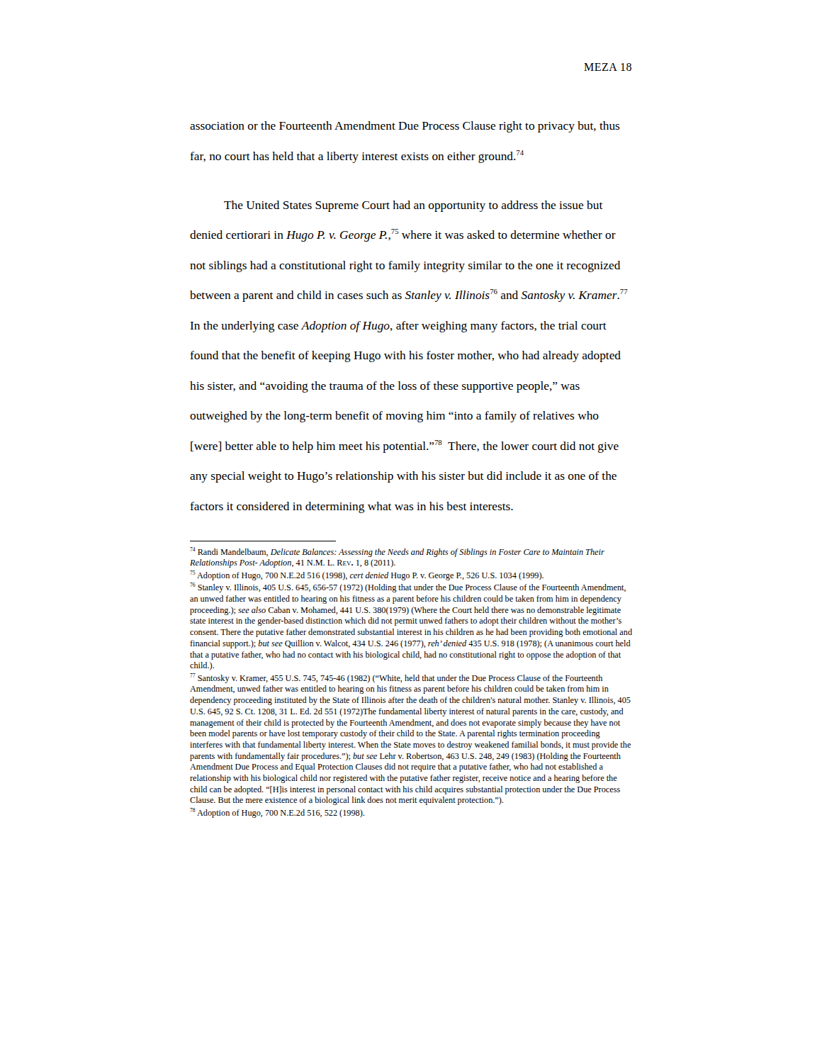MEZA 18
association or the Fourteenth Amendment Due Process Clause right to privacy but, thus far, no court has held that a liberty interest exists on either ground.74
The United States Supreme Court had an opportunity to address the issue but denied certiorari in Hugo P. v. George P.,75 where it was asked to determine whether or not siblings had a constitutional right to family integrity similar to the one it recognized between a parent and child in cases such as Stanley v. Illinois76 and Santosky v. Kramer.77 In the underlying case Adoption of Hugo, after weighing many factors, the trial court found that the benefit of keeping Hugo with his foster mother, who had already adopted his sister, and “avoiding the trauma of the loss of these supportive people,” was outweighed by the long-term benefit of moving him “into a family of relatives who [were] better able to help him meet his potential.”78 There, the lower court did not give any special weight to Hugo’s relationship with his sister but did include it as one of the factors it considered in determining what was in his best interests.
74 Randi Mandelbaum, Delicate Balances: Assessing the Needs and Rights of Siblings in Foster Care to Maintain Their Relationships Post- Adoption, 41 N.M. L. Rev. 1, 8 (2011).
75 Adoption of Hugo, 700 N.E.2d 516 (1998), cert denied Hugo P. v. George P., 526 U.S. 1034 (1999).
76 Stanley v. Illinois, 405 U.S. 645, 656-57 (1972) (Holding that under the Due Process Clause of the Fourteenth Amendment, an unwed father was entitled to hearing on his fitness as a parent before his children could be taken from him in dependency proceeding.); see also Caban v. Mohamed, 441 U.S. 380(1979) (Where the Court held there was no demonstrable legitimate state interest in the gender-based distinction which did not permit unwed fathers to adopt their children without the mother’s consent. There the putative father demonstrated substantial interest in his children as he had been providing both emotional and financial support.); but see Quillion v. Walcot, 434 U.S. 246 (1977), reh’ denied 435 U.S. 918 (1978); (A unanimous court held that a putative father, who had no contact with his biological child, had no constitutional right to oppose the adoption of that child.).
77 Santosky v. Kramer, 455 U.S. 745, 745-46 (1982) (“White, held that under the Due Process Clause of the Fourteenth Amendment, unwed father was entitled to hearing on his fitness as parent before his children could be taken from him in dependency proceeding instituted by the State of Illinois after the death of the children's natural mother. Stanley v. Illinois, 405 U.S. 645, 92 S. Ct. 1208, 31 L. Ed. 2d 551 (1972)The fundamental liberty interest of natural parents in the care, custody, and management of their child is protected by the Fourteenth Amendment, and does not evaporate simply because they have not been model parents or have lost temporary custody of their child to the State. A parental rights termination proceeding interferes with that fundamental liberty interest. When the State moves to destroy weakened familial bonds, it must provide the parents with fundamentally fair procedures.”); but see Lehr v. Robertson, 463 U.S. 248, 249 (1983) (Holding the Fourteenth Amendment Due Process and Equal Protection Clauses did not require that a putative father, who had not established a relationship with his biological child nor registered with the putative father register, receive notice and a hearing before the child can be adopted. “[H]is interest in personal contact with his child acquires substantial protection under the Due Process Clause. But the mere existence of a biological link does not merit equivalent protection.”).
78 Adoption of Hugo, 700 N.E.2d 516, 522 (1998).